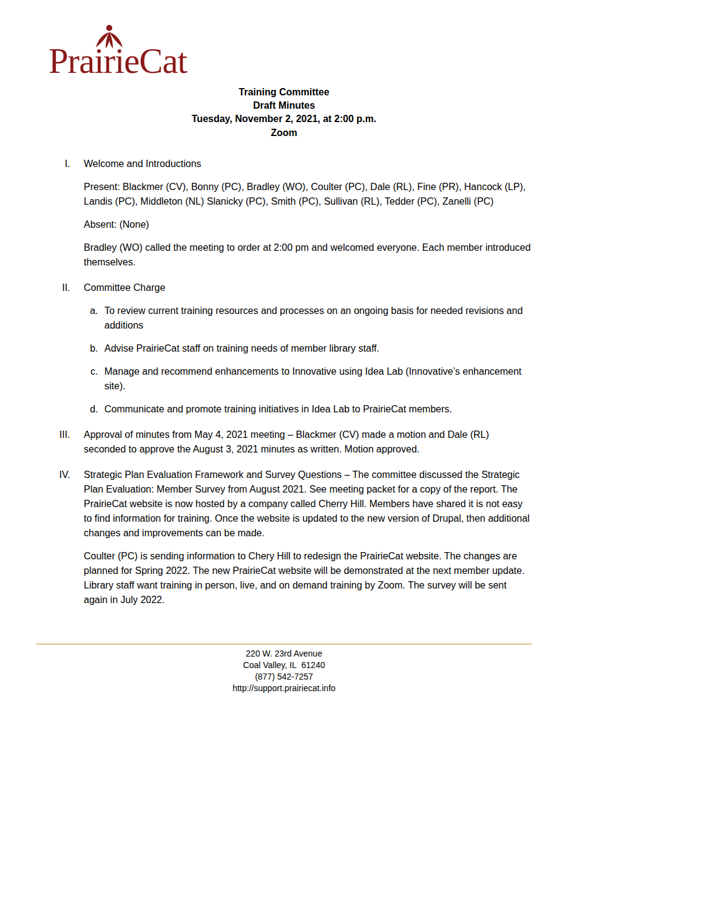PrairieCat
Training Committee
Draft Minutes
Tuesday, November 2, 2021, at 2:00 p.m.
Zoom
Welcome and Introductions
Present: Blackmer (CV), Bonny (PC), Bradley (WO), Coulter (PC), Dale (RL), Fine (PR), Hancock (LP), Landis (PC), Middleton (NL) Slanicky (PC), Smith (PC), Sullivan (RL), Tedder (PC), Zanelli (PC)
Absent: (None)
Bradley (WO) called the meeting to order at 2:00 pm and welcomed everyone. Each member introduced themselves.
Committee Charge
To review current training resources and processes on an ongoing basis for needed revisions and additions
Advise PrairieCat staff on training needs of member library staff.
Manage and recommend enhancements to Innovative using Idea Lab (Innovative’s enhancement site).
Communicate and promote training initiatives in Idea Lab to PrairieCat members.
Approval of minutes from May 4, 2021 meeting – Blackmer (CV) made a motion and Dale (RL) seconded to approve the August 3, 2021 minutes as written. Motion approved.
Strategic Plan Evaluation Framework and Survey Questions – The committee discussed the Strategic Plan Evaluation: Member Survey from August 2021. See meeting packet for a copy of the report. The PrairieCat website is now hosted by a company called Cherry Hill. Members have shared it is not easy to find information for training. Once the website is updated to the new version of Drupal, then additional changes and improvements can be made.
Coulter (PC) is sending information to Chery Hill to redesign the PrairieCat website. The changes are planned for Spring 2022. The new PrairieCat website will be demonstrated at the next member update. Library staff want training in person, live, and on demand training by Zoom. The survey will be sent again in July 2022.
220 W. 23rd Avenue
Coal Valley, IL 61240
(877) 542-7257
http://support.prairiecat.info